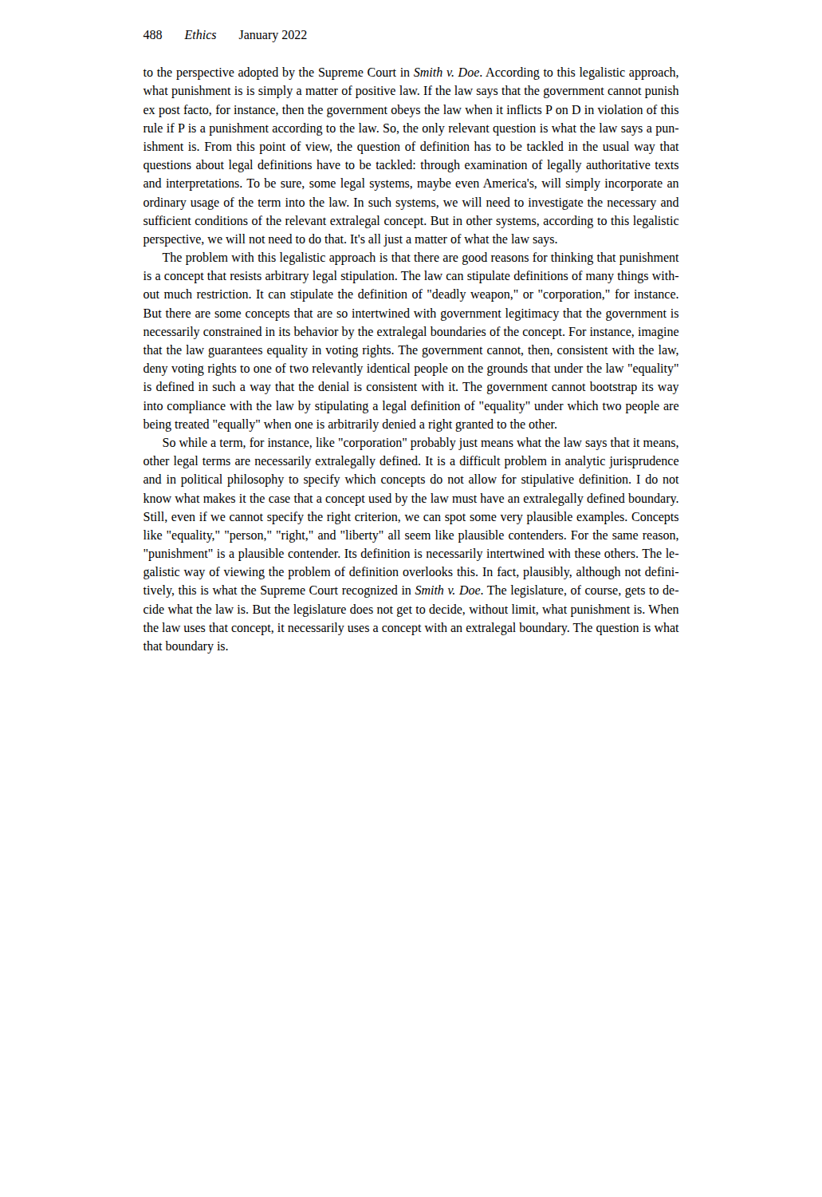488 Ethics January 2022
to the perspective adopted by the Supreme Court in Smith v. Doe. According to this legalistic approach, what punishment is is simply a matter of positive law. If the law says that the government cannot punish ex post facto, for instance, then the government obeys the law when it inflicts P on D in violation of this rule if P is a punishment according to the law. So, the only relevant question is what the law says a punishment is. From this point of view, the question of definition has to be tackled in the usual way that questions about legal definitions have to be tackled: through examination of legally authoritative texts and interpretations. To be sure, some legal systems, maybe even America's, will simply incorporate an ordinary usage of the term into the law. In such systems, we will need to investigate the necessary and sufficient conditions of the relevant extralegal concept. But in other systems, according to this legalistic perspective, we will not need to do that. It's all just a matter of what the law says.
The problem with this legalistic approach is that there are good reasons for thinking that punishment is a concept that resists arbitrary legal stipulation. The law can stipulate definitions of many things without much restriction. It can stipulate the definition of "deadly weapon," or "corporation," for instance. But there are some concepts that are so intertwined with government legitimacy that the government is necessarily constrained in its behavior by the extralegal boundaries of the concept. For instance, imagine that the law guarantees equality in voting rights. The government cannot, then, consistent with the law, deny voting rights to one of two relevantly identical people on the grounds that under the law "equality" is defined in such a way that the denial is consistent with it. The government cannot bootstrap its way into compliance with the law by stipulating a legal definition of "equality" under which two people are being treated "equally" when one is arbitrarily denied a right granted to the other.
So while a term, for instance, like "corporation" probably just means what the law says that it means, other legal terms are necessarily extralegally defined. It is a difficult problem in analytic jurisprudence and in political philosophy to specify which concepts do not allow for stipulative definition. I do not know what makes it the case that a concept used by the law must have an extralegally defined boundary. Still, even if we cannot specify the right criterion, we can spot some very plausible examples. Concepts like "equality," "person," "right," and "liberty" all seem like plausible contenders. For the same reason, "punishment" is a plausible contender. Its definition is necessarily intertwined with these others. The legalistic way of viewing the problem of definition overlooks this. In fact, plausibly, although not definitively, this is what the Supreme Court recognized in Smith v. Doe. The legislature, of course, gets to decide what the law is. But the legislature does not get to decide, without limit, what punishment is. When the law uses that concept, it necessarily uses a concept with an extralegal boundary. The question is what that boundary is.